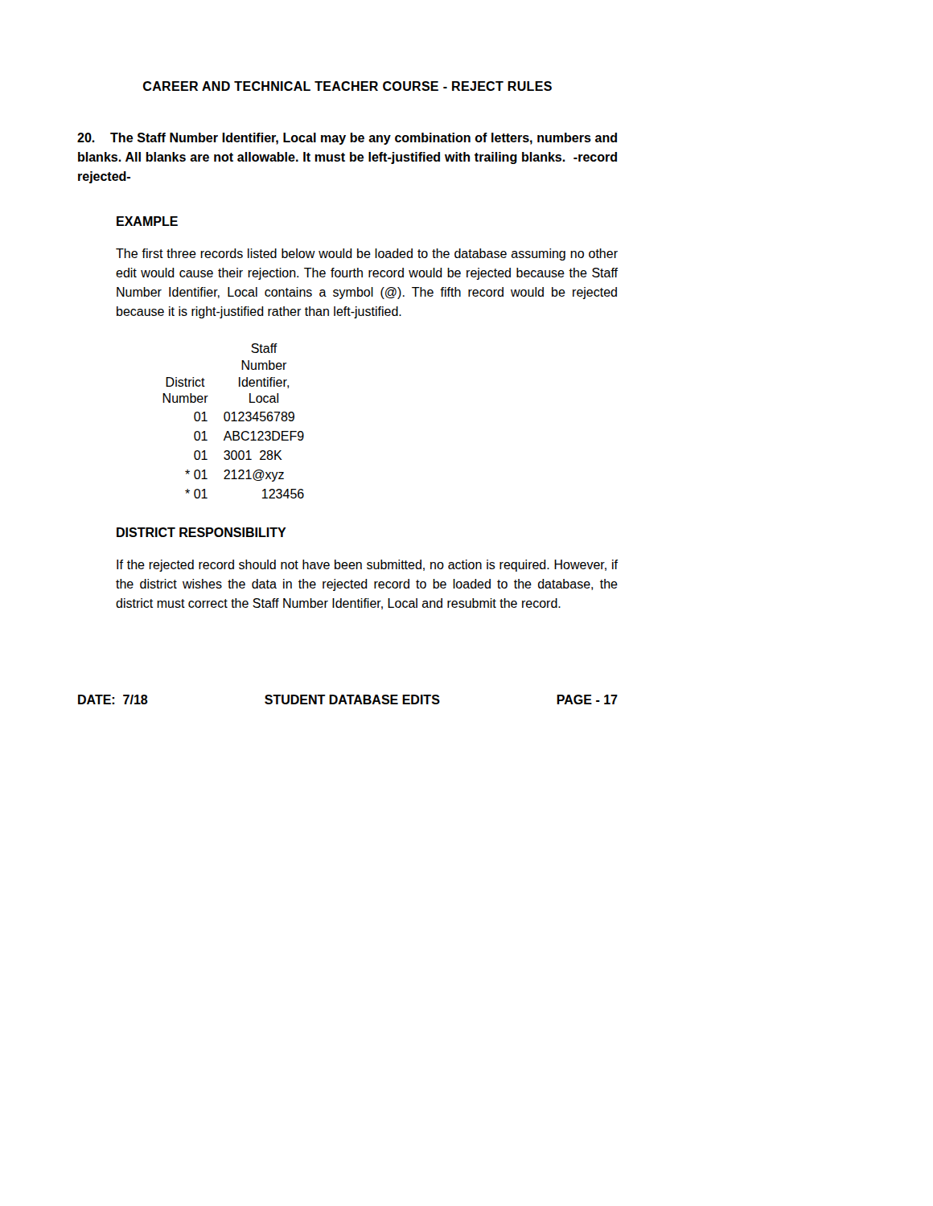CAREER AND TECHNICAL TEACHER COURSE - REJECT RULES
20. The Staff Number Identifier, Local may be any combination of letters, numbers and blanks. All blanks are not allowable. It must be left-justified with trailing blanks. -record rejected-
EXAMPLE
The first three records listed below would be loaded to the database assuming no other edit would cause their rejection. The fourth record would be rejected because the Staff Number Identifier, Local contains a symbol (@). The fifth record would be rejected because it is right-justified rather than left-justified.
| District Number | Staff Number Identifier, Local |
| --- | --- |
| 01 | 0123456789 |
| 01 | ABC123DEF9 |
| 01 | 3001 28K |
| * 01 | 2121@xyz |
| * 01 | 123456 |
DISTRICT RESPONSIBILITY
If the rejected record should not have been submitted, no action is required. However, if the district wishes the data in the rejected record to be loaded to the database, the district must correct the Staff Number Identifier, Local and resubmit the record.
DATE: 7/18 STUDENT DATABASE EDITS PAGE - 17